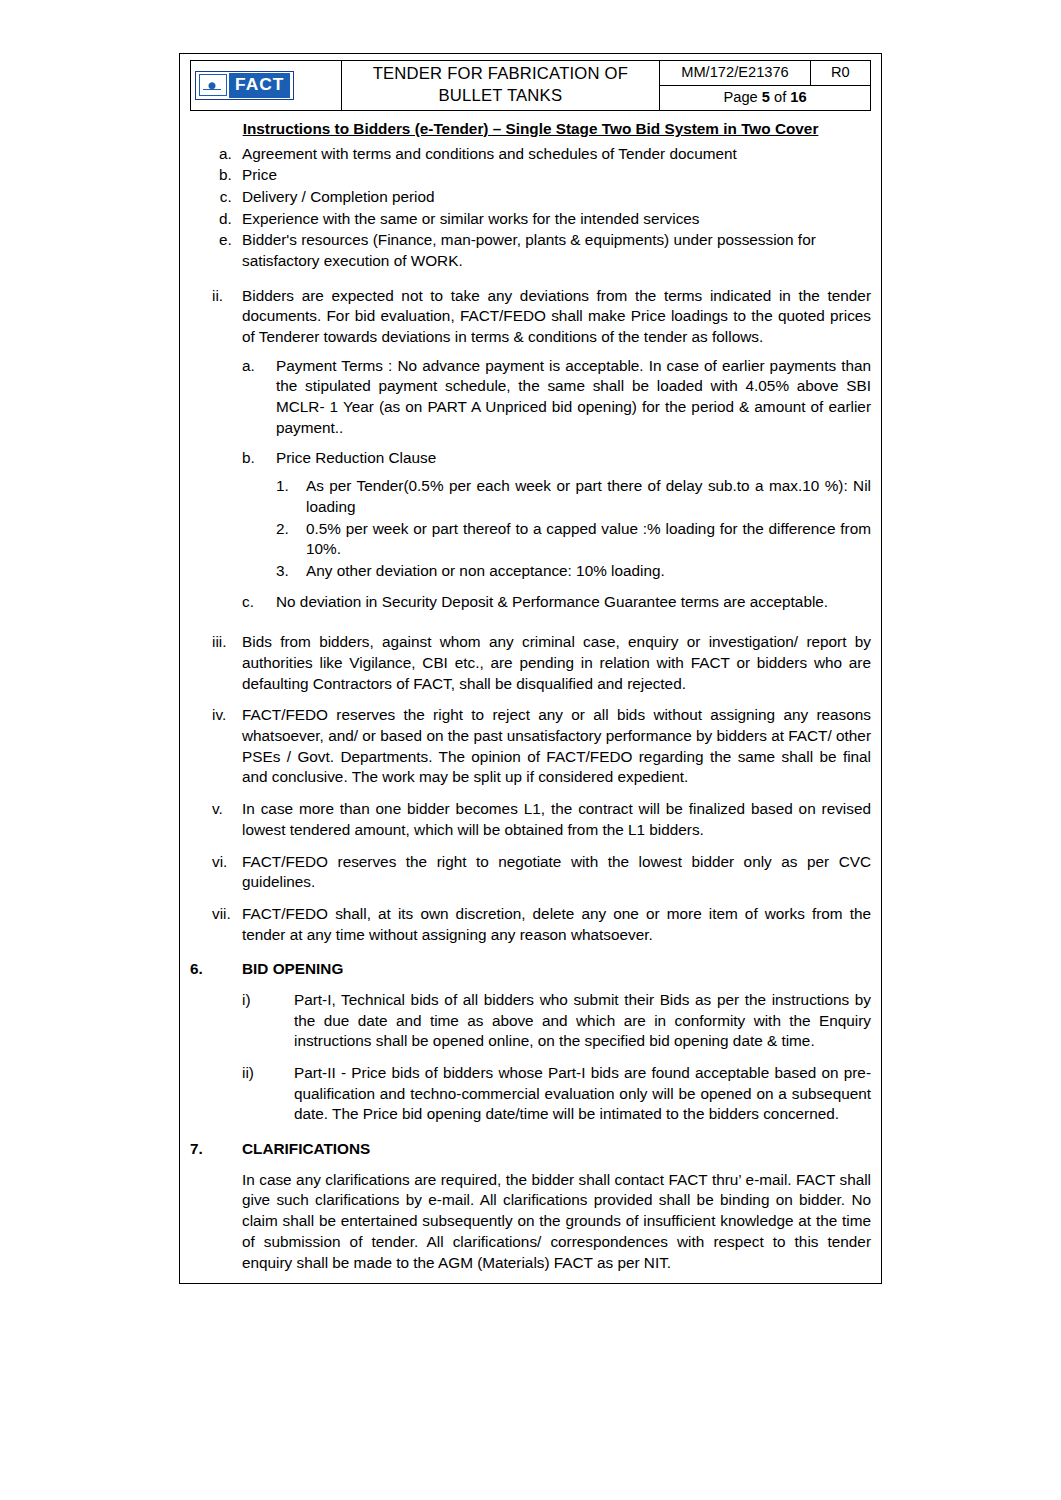| FACT | TENDER FOR FABRICATION OF BULLET TANKS | MM/172/E21376 | R0 |
| Page 5 of 16 |
Instructions to Bidders (e-Tender) – Single Stage Two Bid System in Two Cover
Agreement with terms and conditions and schedules of Tender document
Price
Delivery / Completion period
Experience with the same or similar works for the intended services
Bidder's resources (Finance, man-power, plants & equipments) under possession for satisfactory execution of WORK.
ii. Bidders are expected not to take any deviations from the terms indicated in the tender documents. For bid evaluation, FACT/FEDO shall make Price loadings to the quoted prices of Tenderer towards deviations in terms & conditions of the tender as follows.
a. Payment Terms : No advance payment is acceptable. In case of earlier payments than the stipulated payment schedule, the same shall be loaded with 4.05% above SBI MCLR- 1 Year (as on PART A Unpriced bid opening) for the period & amount of earlier payment..
b. Price Reduction Clause
1. As per Tender(0.5% per each week or part there of delay sub.to a max.10 %): Nil loading
2. 0.5% per week or part thereof to a capped value :% loading for the difference from 10%.
3. Any other deviation or non acceptance: 10% loading.
c. No deviation in Security Deposit & Performance Guarantee terms are acceptable.
iii. Bids from bidders, against whom any criminal case, enquiry or investigation/ report by authorities like Vigilance, CBI etc., are pending in relation with FACT or bidders who are defaulting Contractors of FACT, shall be disqualified and rejected.
iv. FACT/FEDO reserves the right to reject any or all bids without assigning any reasons whatsoever, and/ or based on the past unsatisfactory performance by bidders at FACT/ other PSEs / Govt. Departments. The opinion of FACT/FEDO regarding the same shall be final and conclusive. The work may be split up if considered expedient.
v. In case more than one bidder becomes L1, the contract will be finalized based on revised lowest tendered amount, which will be obtained from the L1 bidders.
vi. FACT/FEDO reserves the right to negotiate with the lowest bidder only as per CVC guidelines.
vii. FACT/FEDO shall, at its own discretion, delete any one or more item of works from the tender at any time without assigning any reason whatsoever.
6. BID OPENING
i) Part-I, Technical bids of all bidders who submit their Bids as per the instructions by the due date and time as above and which are in conformity with the Enquiry instructions shall be opened online, on the specified bid opening date & time.
ii) Part-II - Price bids of bidders whose Part-I bids are found acceptable based on pre-qualification and techno-commercial evaluation only will be opened on a subsequent date. The Price bid opening date/time will be intimated to the bidders concerned.
7. CLARIFICATIONS
In case any clarifications are required, the bidder shall contact FACT thru’ e-mail. FACT shall give such clarifications by e-mail. All clarifications provided shall be binding on bidder. No claim shall be entertained subsequently on the grounds of insufficient knowledge at the time of submission of tender. All clarifications/ correspondences with respect to this tender enquiry shall be made to the AGM (Materials) FACT as per NIT.